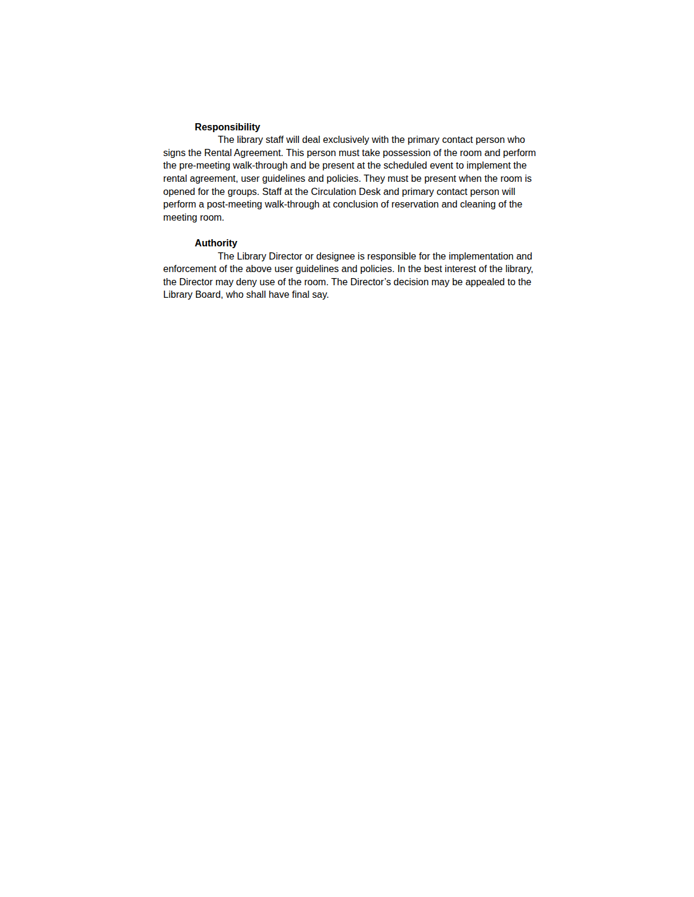Responsibility
The library staff will deal exclusively with the primary contact person who signs the Rental Agreement. This person must take possession of the room and perform the pre-meeting walk-through and be present at the scheduled event to implement the rental agreement, user guidelines and policies. They must be present when the room is opened for the groups. Staff at the Circulation Desk and primary contact person will perform a post-meeting walk-through at conclusion of reservation and cleaning of the meeting room.
Authority
The Library Director or designee is responsible for the implementation and enforcement of the above user guidelines and policies. In the best interest of the library, the Director may deny use of the room. The Director’s decision may be appealed to the Library Board, who shall have final say.